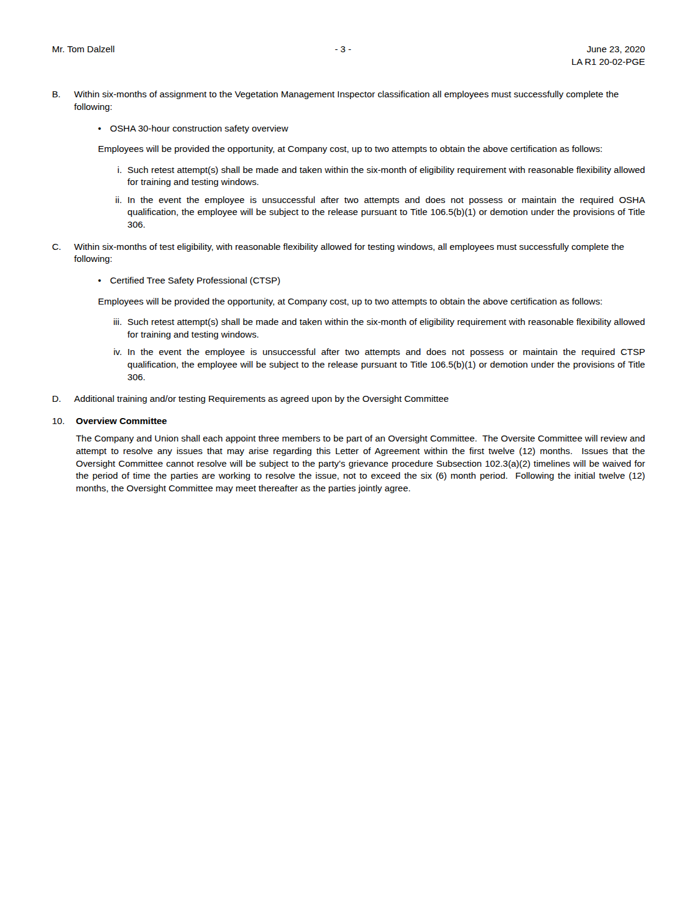Mr. Tom Dalzell
- 3 -
June 23, 2020 LA R1 20-02-PGE
B. Within six-months of assignment to the Vegetation Management Inspector classification all employees must successfully complete the following:
OSHA 30-hour construction safety overview
Employees will be provided the opportunity, at Company cost, up to two attempts to obtain the above certification as follows:
i. Such retest attempt(s) shall be made and taken within the six-month of eligibility requirement with reasonable flexibility allowed for training and testing windows.
ii. In the event the employee is unsuccessful after two attempts and does not possess or maintain the required OSHA qualification, the employee will be subject to the release pursuant to Title 106.5(b)(1) or demotion under the provisions of Title 306.
C. Within six-months of test eligibility, with reasonable flexibility allowed for testing windows, all employees must successfully complete the following:
Certified Tree Safety Professional (CTSP)
Employees will be provided the opportunity, at Company cost, up to two attempts to obtain the above certification as follows:
iii. Such retest attempt(s) shall be made and taken within the six-month of eligibility requirement with reasonable flexibility allowed for training and testing windows.
iv. In the event the employee is unsuccessful after two attempts and does not possess or maintain the required CTSP qualification, the employee will be subject to the release pursuant to Title 106.5(b)(1) or demotion under the provisions of Title 306.
D. Additional training and/or testing Requirements as agreed upon by the Oversight Committee
10. Overview Committee
The Company and Union shall each appoint three members to be part of an Oversight Committee. The Oversite Committee will review and attempt to resolve any issues that may arise regarding this Letter of Agreement within the first twelve (12) months. Issues that the Oversight Committee cannot resolve will be subject to the party’s grievance procedure Subsection 102.3(a)(2) timelines will be waived for the period of time the parties are working to resolve the issue, not to exceed the six (6) month period. Following the initial twelve (12) months, the Oversight Committee may meet thereafter as the parties jointly agree.